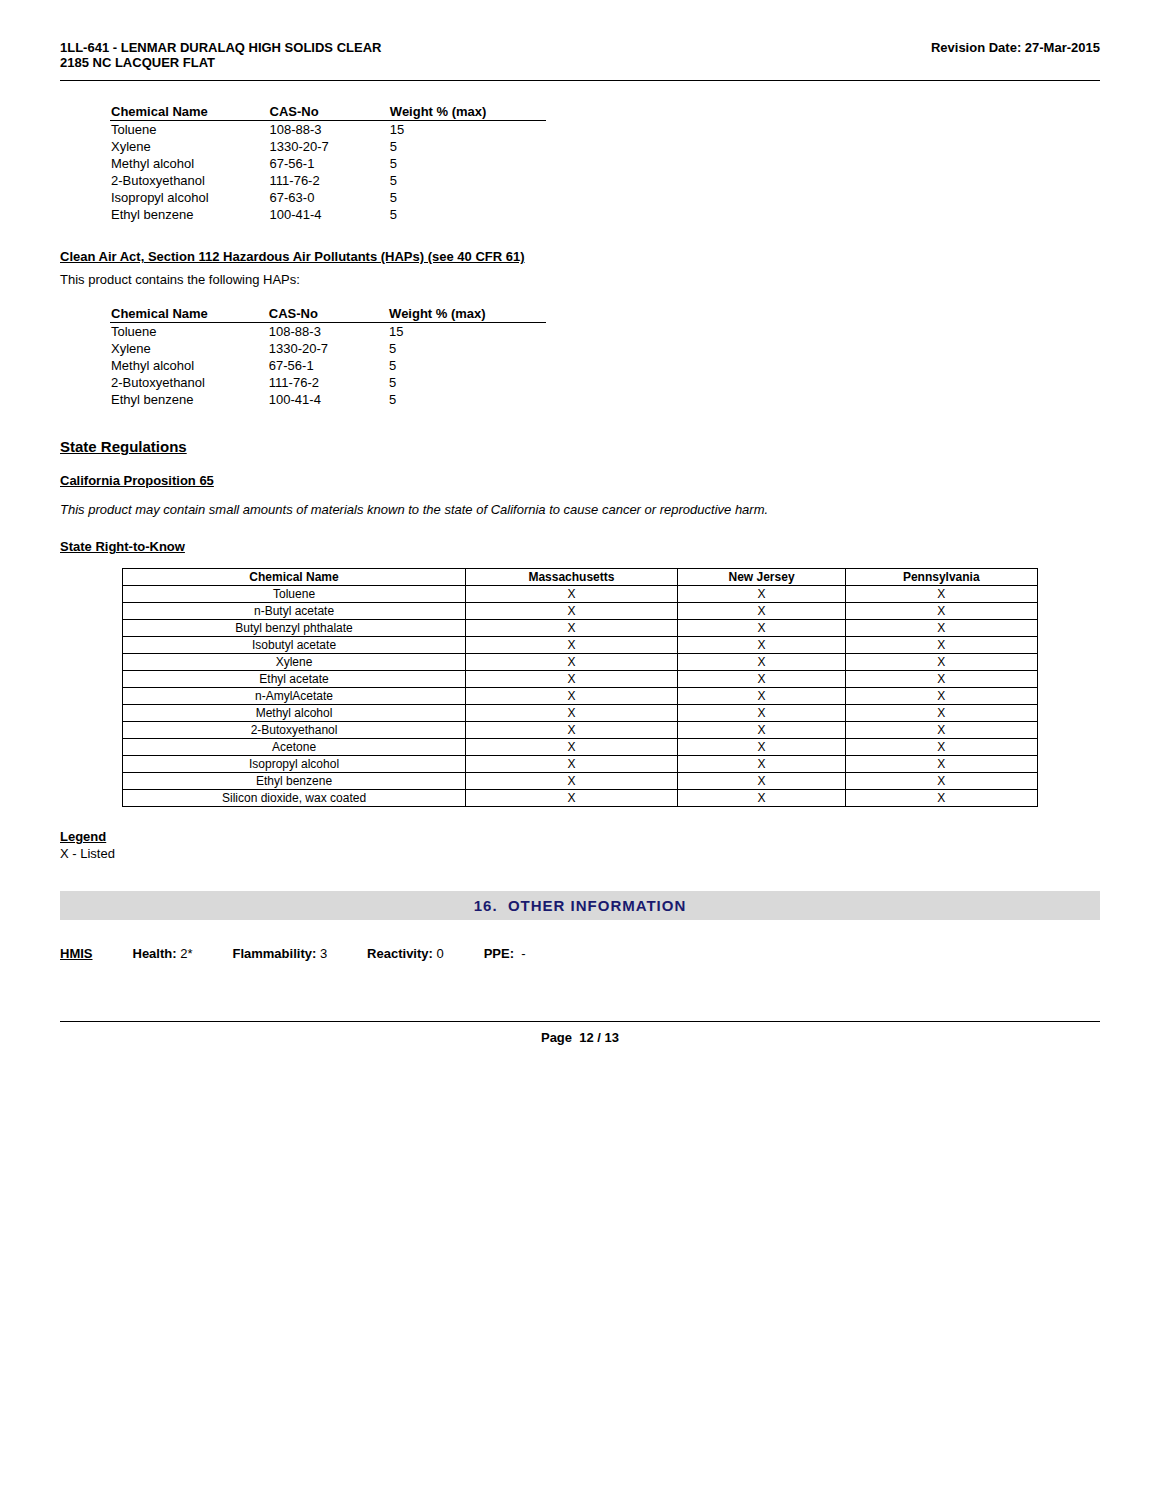1LL-641 - LENMAR DURALAQ HIGH SOLIDS CLEAR
2185 NC LACQUER FLAT
Revision Date: 27-Mar-2015
| Chemical Name | CAS-No | Weight % (max) |
| --- | --- | --- |
| Toluene | 108-88-3 | 15 |
| Xylene | 1330-20-7 | 5 |
| Methyl alcohol | 67-56-1 | 5 |
| 2-Butoxyethanol | 111-76-2 | 5 |
| Isopropyl alcohol | 67-63-0 | 5 |
| Ethyl benzene | 100-41-4 | 5 |
Clean Air Act, Section 112 Hazardous Air Pollutants (HAPs) (see 40 CFR 61)
This product contains the following HAPs:
| Chemical Name | CAS-No | Weight % (max) |
| --- | --- | --- |
| Toluene | 108-88-3 | 15 |
| Xylene | 1330-20-7 | 5 |
| Methyl alcohol | 67-56-1 | 5 |
| 2-Butoxyethanol | 111-76-2 | 5 |
| Ethyl benzene | 100-41-4 | 5 |
State Regulations
California Proposition 65
This product may contain small amounts of materials known to the state of California to cause cancer or reproductive harm.
State Right-to-Know
| Chemical Name | Massachusetts | New Jersey | Pennsylvania |
| --- | --- | --- | --- |
| Toluene | X | X | X |
| n-Butyl acetate | X | X | X |
| Butyl benzyl phthalate | X | X | X |
| Isobutyl acetate | X | X | X |
| Xylene | X | X | X |
| Ethyl acetate | X | X | X |
| n-AmylAcetate | X | X | X |
| Methyl alcohol | X | X | X |
| 2-Butoxyethanol | X | X | X |
| Acetone | X | X | X |
| Isopropyl alcohol | X | X | X |
| Ethyl benzene | X | X | X |
| Silicon dioxide, wax coated | X | X | X |
Legend
X - Listed
16. OTHER INFORMATION
HMIS Health: 2* Flammability: 3 Reactivity: 0 PPE: -
Page 12 / 13